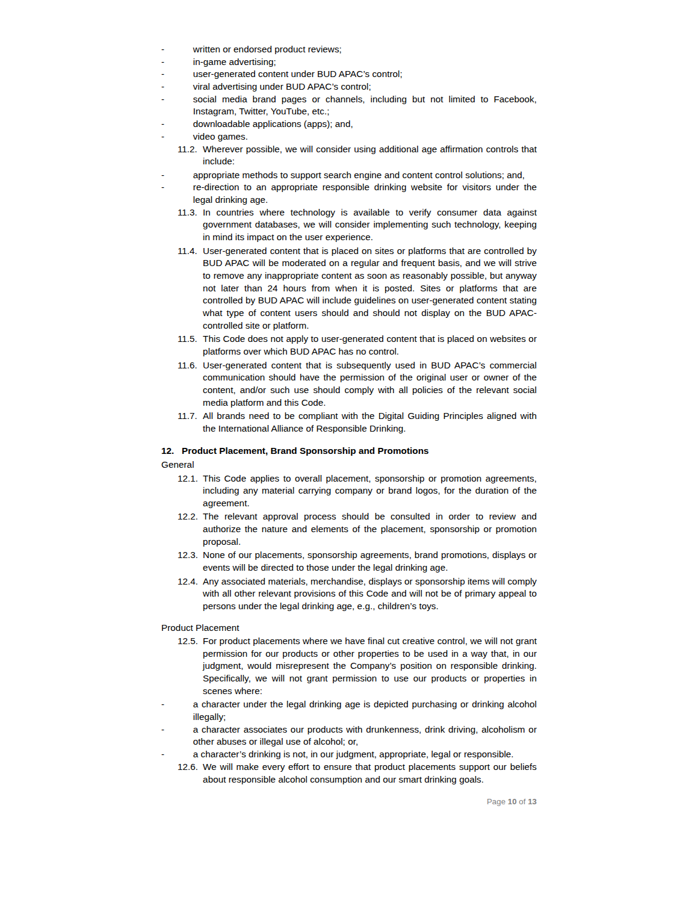-written or endorsed product reviews;
-in-game advertising;
-user-generated content under BUD APAC’s control;
-viral advertising under BUD APAC’s control;
-social media brand pages or channels, including but not limited to Facebook, Instagram, Twitter, YouTube, etc.;
-downloadable applications (apps); and,
-video games.
11.2.
Wherever possible, we will consider using additional age affirmation controls that include:
-appropriate methods to support search engine and content control solutions; and,
-re-direction to an appropriate responsible drinking website for visitors under the legal drinking age.
11.3.
In countries where technology is available to verify consumer data against government databases, we will consider implementing such technology, keeping in mind its impact on the user experience.
11.4.
User-generated content that is placed on sites or platforms that are controlled by BUD APAC will be moderated on a regular and frequent basis, and we will strive to remove any inappropriate content as soon as reasonably possible, but anyway not later than 24 hours from when it is posted. Sites or platforms that are controlled by BUD APAC will include guidelines on user-generated content stating what type of content users should and should not display on the BUD APAC-controlled site or platform.
11.5.
This Code does not apply to user-generated content that is placed on websites or platforms over which BUD APAC has no control.
11.6.
User-generated content that is subsequently used in BUD APAC’s commercial communication should have the permission of the original user or owner of the content, and/or such use should comply with all policies of the relevant social media platform and this Code.
11.7.
All brands need to be compliant with the Digital Guiding Principles aligned with the International Alliance of Responsible Drinking.
12. Product Placement, Brand Sponsorship and Promotions
General
12.1.
This Code applies to overall placement, sponsorship or promotion agreements, including any material carrying company or brand logos, for the duration of the agreement.
12.2.
The relevant approval process should be consulted in order to review and authorize the nature and elements of the placement, sponsorship or promotion proposal.
12.3.
None of our placements, sponsorship agreements, brand promotions, displays or events will be directed to those under the legal drinking age.
12.4.
Any associated materials, merchandise, displays or sponsorship items will comply with all other relevant provisions of this Code and will not be of primary appeal to persons under the legal drinking age, e.g., children’s toys.
Product Placement
12.5.
For product placements where we have final cut creative control, we will not grant permission for our products or other properties to be used in a way that, in our judgment, would misrepresent the Company’s position on responsible drinking. Specifically, we will not grant permission to use our products or properties in scenes where:
-a character under the legal drinking age is depicted purchasing or drinking alcohol illegally;
-a character associates our products with drunkenness, drink driving, alcoholism or other abuses or illegal use of alcohol; or,
-a character’s drinking is not, in our judgment, appropriate, legal or responsible.
12.6.
We will make every effort to ensure that product placements support our beliefs about responsible alcohol consumption and our smart drinking goals.
Page 10 of 13